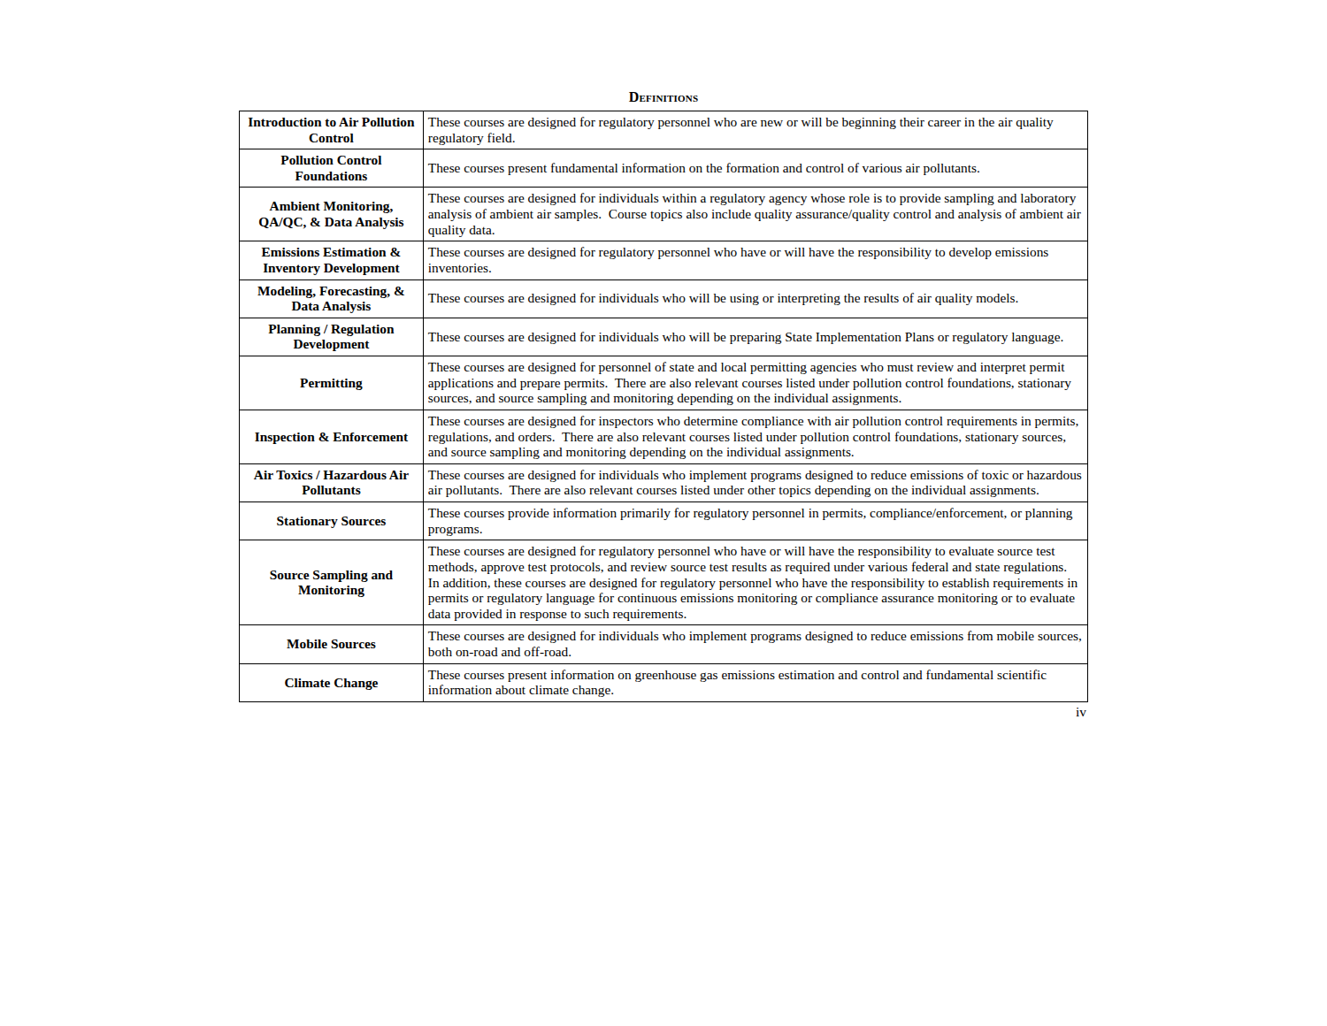Definitions
| Introduction to Air Pollution Control | These courses are designed for regulatory personnel who are new or will be beginning their career in the air quality regulatory field. |
| Pollution Control Foundations | These courses present fundamental information on the formation and control of various air pollutants. |
| Ambient Monitoring, QA/QC, & Data Analysis | These courses are designed for individuals within a regulatory agency whose role is to provide sampling and laboratory analysis of ambient air samples. Course topics also include quality assurance/quality control and analysis of ambient air quality data. |
| Emissions Estimation & Inventory Development | These courses are designed for regulatory personnel who have or will have the responsibility to develop emissions inventories. |
| Modeling, Forecasting, & Data Analysis | These courses are designed for individuals who will be using or interpreting the results of air quality models. |
| Planning / Regulation Development | These courses are designed for individuals who will be preparing State Implementation Plans or regulatory language. |
| Permitting | These courses are designed for personnel of state and local permitting agencies who must review and interpret permit applications and prepare permits. There are also relevant courses listed under pollution control foundations, stationary sources, and source sampling and monitoring depending on the individual assignments. |
| Inspection & Enforcement | These courses are designed for inspectors who determine compliance with air pollution control requirements in permits, regulations, and orders. There are also relevant courses listed under pollution control foundations, stationary sources, and source sampling and monitoring depending on the individual assignments. |
| Air Toxics / Hazardous Air Pollutants | These courses are designed for individuals who implement programs designed to reduce emissions of toxic or hazardous air pollutants. There are also relevant courses listed under other topics depending on the individual assignments. |
| Stationary Sources | These courses provide information primarily for regulatory personnel in permits, compliance/enforcement, or planning programs. |
| Source Sampling and Monitoring | These courses are designed for regulatory personnel who have or will have the responsibility to evaluate source test methods, approve test protocols, and review source test results as required under various federal and state regulations. In addition, these courses are designed for regulatory personnel who have the responsibility to establish requirements in permits or regulatory language for continuous emissions monitoring or compliance assurance monitoring or to evaluate data provided in response to such requirements. |
| Mobile Sources | These courses are designed for individuals who implement programs designed to reduce emissions from mobile sources, both on-road and off-road. |
| Climate Change | These courses present information on greenhouse gas emissions estimation and control and fundamental scientific information about climate change. |
iv